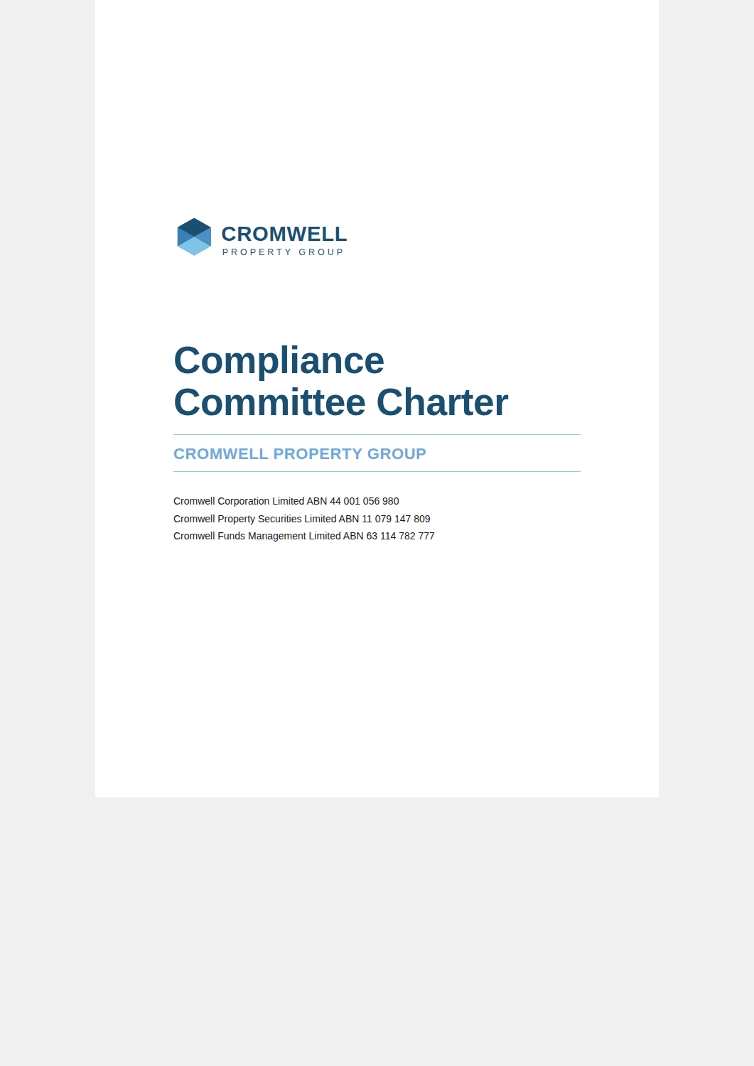CROMWELL PROPERTY GROUP
Compliance
Committee Charter
CROMWELL PROPERTY GROUP
Cromwell Corporation Limited ABN 44 001 056 980
Cromwell Property Securities Limited ABN 11 079 147 809
Cromwell Funds Management Limited ABN 63 114 782 777